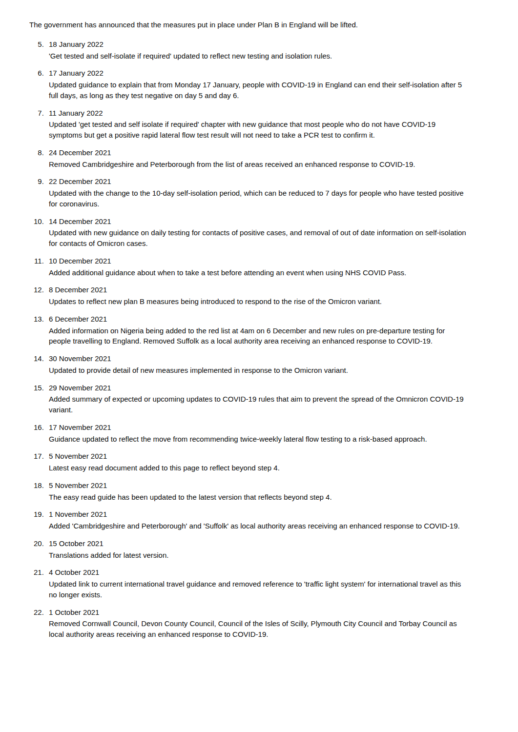The government has announced that the measures put in place under Plan B in England will be lifted.
18 January 2022
'Get tested and self-isolate if required' updated to reflect new testing and isolation rules.
17 January 2022
Updated guidance to explain that from Monday 17 January, people with COVID-19 in England can end their self-isolation after 5 full days, as long as they test negative on day 5 and day 6.
11 January 2022
Updated 'get tested and self isolate if required' chapter with new guidance that most people who do not have COVID-19 symptoms but get a positive rapid lateral flow test result will not need to take a PCR test to confirm it.
24 December 2021
Removed Cambridgeshire and Peterborough from the list of areas received an enhanced response to COVID-19.
22 December 2021
Updated with the change to the 10-day self-isolation period, which can be reduced to 7 days for people who have tested positive for coronavirus.
14 December 2021
Updated with new guidance on daily testing for contacts of positive cases, and removal of out of date information on self-isolation for contacts of Omicron cases.
10 December 2021
Added additional guidance about when to take a test before attending an event when using NHS COVID Pass.
8 December 2021
Updates to reflect new plan B measures being introduced to respond to the rise of the Omicron variant.
6 December 2021
Added information on Nigeria being added to the red list at 4am on 6 December and new rules on pre-departure testing for people travelling to England. Removed Suffolk as a local authority area receiving an enhanced response to COVID-19.
30 November 2021
Updated to provide detail of new measures implemented in response to the Omicron variant.
29 November 2021
Added summary of expected or upcoming updates to COVID-19 rules that aim to prevent the spread of the Omnicron COVID-19 variant.
17 November 2021
Guidance updated to reflect the move from recommending twice-weekly lateral flow testing to a risk-based approach.
5 November 2021
Latest easy read document added to this page to reflect beyond step 4.
5 November 2021
The easy read guide has been updated to the latest version that reflects beyond step 4.
1 November 2021
Added 'Cambridgeshire and Peterborough' and 'Suffolk' as local authority areas receiving an enhanced response to COVID-19.
15 October 2021
Translations added for latest version.
4 October 2021
Updated link to current international travel guidance and removed reference to 'traffic light system' for international travel as this no longer exists.
1 October 2021
Removed Cornwall Council, Devon County Council, Council of the Isles of Scilly, Plymouth City Council and Torbay Council as local authority areas receiving an enhanced response to COVID-19.